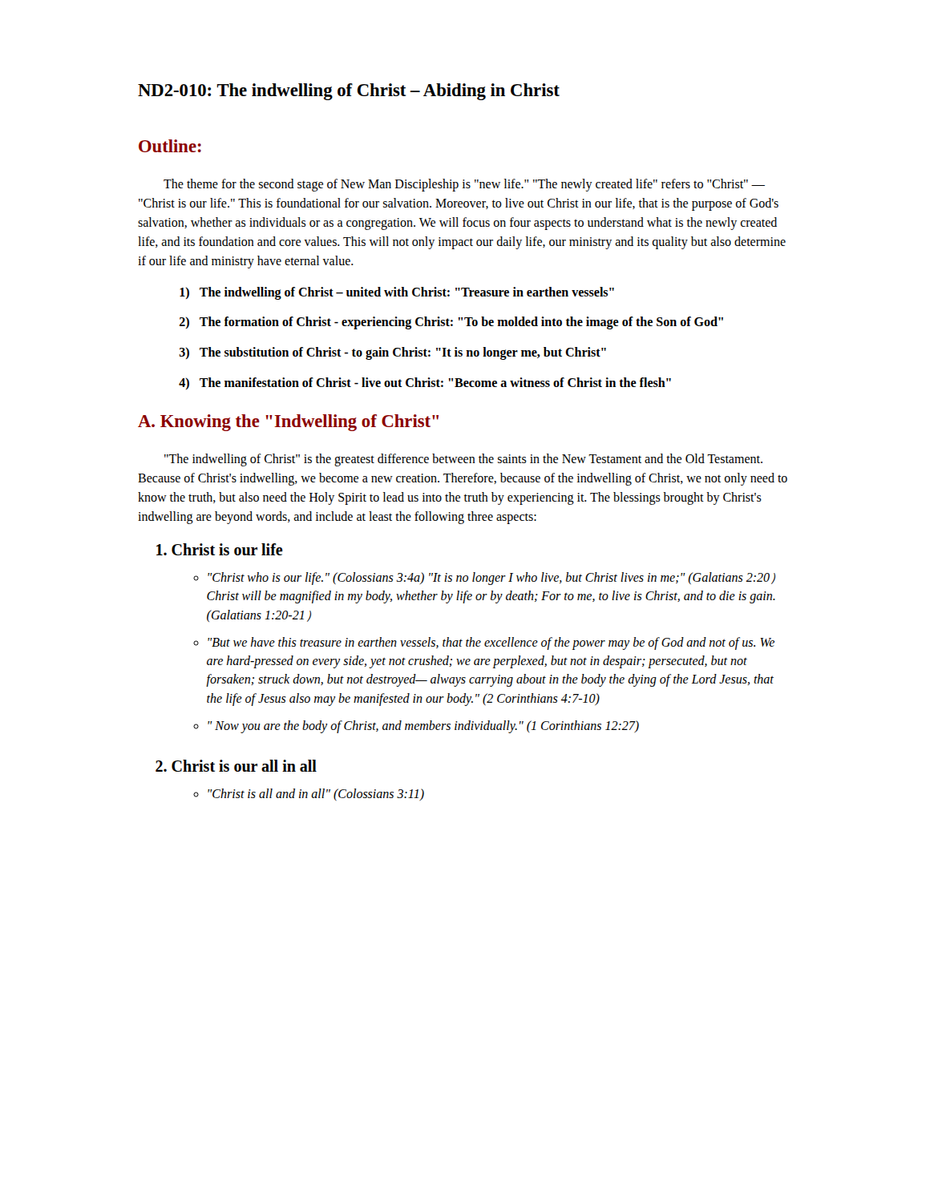ND2-010: The indwelling of Christ – Abiding in Christ
Outline:
The theme for the second stage of New Man Discipleship is "new life." "The newly created life" refers to "Christ" — "Christ is our life." This is foundational for our salvation. Moreover, to live out Christ in our life, that is the purpose of God's salvation, whether as individuals or as a congregation. We will focus on four aspects to understand what is the newly created life, and its foundation and core values. This will not only impact our daily life, our ministry and its quality but also determine if our life and ministry have eternal value.
The indwelling of Christ – united with Christ: "Treasure in earthen vessels"
The formation of Christ - experiencing Christ: "To be molded into the image of the Son of God"
The substitution of Christ - to gain Christ: "It is no longer me, but Christ"
The manifestation of Christ - live out Christ: "Become a witness of Christ in the flesh"
A. Knowing the "Indwelling of Christ"
"The indwelling of Christ" is the greatest difference between the saints in the New Testament and the Old Testament. Because of Christ's indwelling, we become a new creation. Therefore, because of the indwelling of Christ, we not only need to know the truth, but also need the Holy Spirit to lead us into the truth by experiencing it. The blessings brought by Christ's indwelling are beyond words, and include at least the following three aspects:
Christ is our life
"Christ who is our life." (Colossians 3:4a) "It is no longer I who live, but Christ lives in me;" (Galatians 2:20）Christ will be magnified in my body, whether by life or by death; For to me, to live is Christ, and to die is gain. (Galatians 1:20-21）
"But we have this treasure in earthen vessels, that the excellence of the power may be of God and not of us. We are hard-pressed on every side, yet not crushed; we are perplexed, but not in despair; persecuted, but not forsaken; struck down, but not destroyed— always carrying about in the body the dying of the Lord Jesus, that the life of Jesus also may be manifested in our body." (2 Corinthians 4:7-10)
" Now you are the body of Christ, and members individually." (1 Corinthians 12:27)
Christ is our all in all
"Christ is all and in all" (Colossians 3:11)